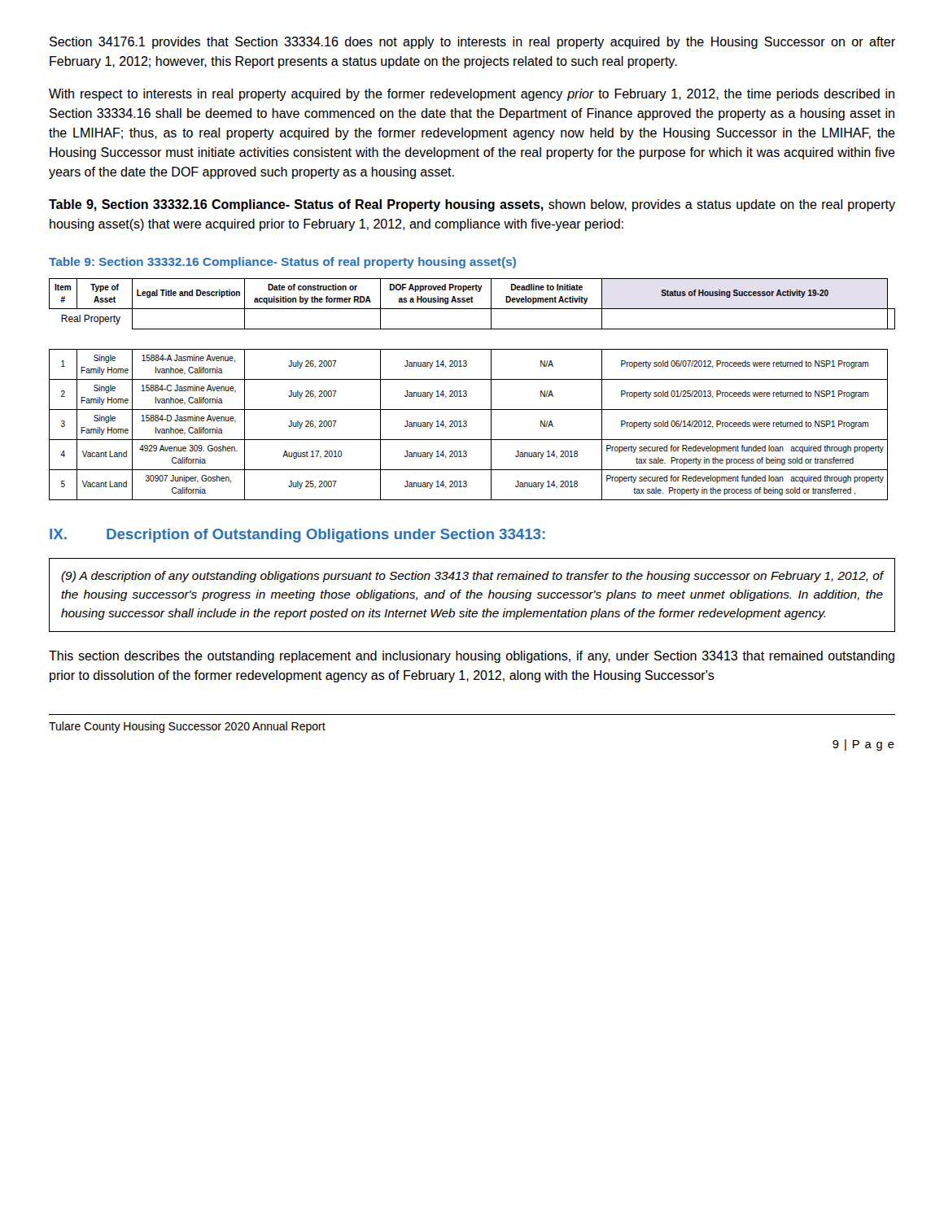Section 34176.1 provides that Section 33334.16 does not apply to interests in real property acquired by the Housing Successor on or after February 1, 2012; however, this Report presents a status update on the projects related to such real property.
With respect to interests in real property acquired by the former redevelopment agency prior to February 1, 2012, the time periods described in Section 33334.16 shall be deemed to have commenced on the date that the Department of Finance approved the property as a housing asset in the LMIHAF; thus, as to real property acquired by the former redevelopment agency now held by the Housing Successor in the LMIHAF, the Housing Successor must initiate activities consistent with the development of the real property for the purpose for which it was acquired within five years of the date the DOF approved such property as a housing asset.
Table 9, Section 33332.16 Compliance- Status of Real Property housing assets, shown below, provides a status update on the real property housing asset(s) that were acquired prior to February 1, 2012, and compliance with five-year period:
Table 9: Section 33332.16 Compliance- Status of real property housing asset(s)
| Real Property | | | | | | |
| Item # | Type of Asset | Legal Title and Description | Date of construction or acquisition by the former RDA | DOF Approved Property as a Housing Asset | Deadline to Initiate Development Activity | Status of Housing Successor Activity 19-20 |
| 1 | Single Family Home | 15884-A Jasmine Avenue, Ivanhoe, California | July 26, 2007 | January 14, 2013 | N/A | Property sold 06/07/2012, Proceeds were returned to NSP1 Program |
| 2 | Single Family Home | 15884-C Jasmine Avenue, Ivanhoe, California | July 26, 2007 | January 14, 2013 | N/A | Property sold 01/25/2013, Proceeds were returned to NSP1 Program |
| 3 | Single Family Home | 15884-D Jasmine Avenue, Ivanhoe, California | July 26, 2007 | January 14, 2013 | N/A | Property sold 06/14/2012, Proceeds were returned to NSP1 Program |
| 4 | Vacant Land | 4929 Avenue 309. Goshen. California | August 17, 2010 | January 14, 2013 | January 14, 2018 | Property secured for Redevelopment funded loan acquired through property tax sale. Property in the process of being sold or transferred |
| 5 | Vacant Land | 30907 Juniper, Goshen, California | July 25, 2007 | January 14, 2013 | January 14, 2018 | Property secured for Redevelopment funded loan acquired through property tax sale. Property in the process of being sold or transferred , |
IX. Description of Outstanding Obligations under Section 33413:
(9) A description of any outstanding obligations pursuant to Section 33413 that remained to transfer to the housing successor on February 1, 2012, of the housing successor's progress in meeting those obligations, and of the housing successor's plans to meet unmet obligations. In addition, the housing successor shall include in the report posted on its Internet Web site the implementation plans of the former redevelopment agency.
This section describes the outstanding replacement and inclusionary housing obligations, if any, under Section 33413 that remained outstanding prior to dissolution of the former redevelopment agency as of February 1, 2012, along with the Housing Successor's
Tulare County Housing Successor 2020 Annual Report
9 | P a g e